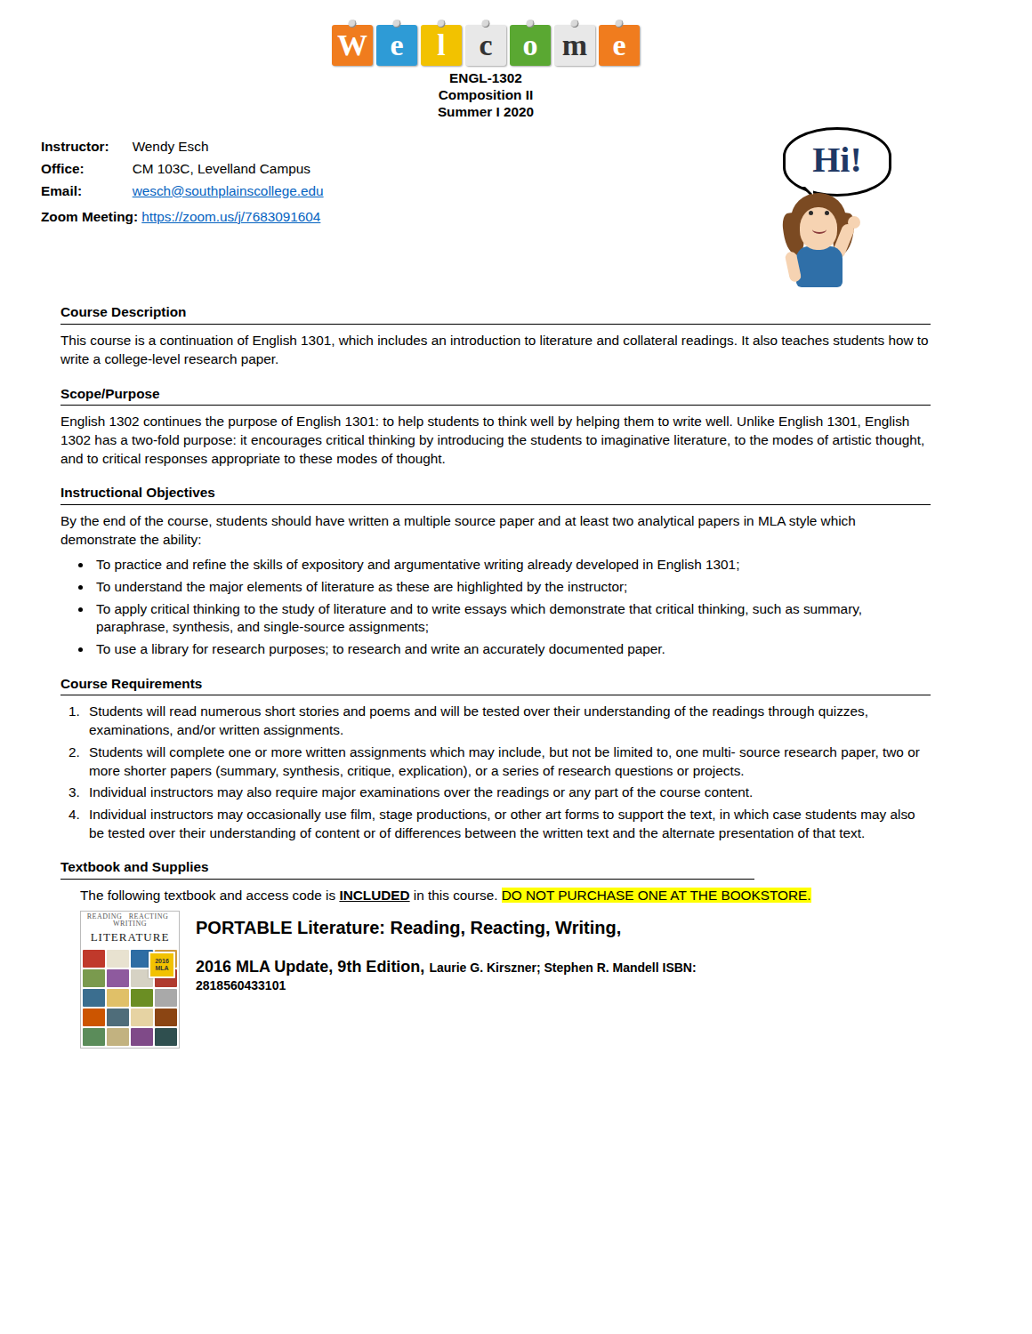Welcome
ENGL-1302
Composition II
Summer I 2020
Hi!
| Instructor: | Wendy Esch |
| Office: | CM 103C, Levelland Campus |
| Email: | wesch@southplainscollege.edu |
Zoom Meeting: https://zoom.us/j/7683091604
Course Description
This course is a continuation of English 1301, which includes an introduction to literature and collateral readings. It also teaches students how to write a college-level research paper.
Scope/Purpose
English 1302 continues the purpose of English 1301: to help students to think well by helping them to write well. Unlike English 1301, English 1302 has a two-fold purpose: it encourages critical thinking by introducing the students to imaginative literature, to the modes of artistic thought, and to critical responses appropriate to these modes of thought.
Instructional Objectives
By the end of the course, students should have written a multiple source paper and at least two analytical papers in MLA style which demonstrate the ability:
To practice and refine the skills of expository and argumentative writing already developed in English 1301;
To understand the major elements of literature as these are highlighted by the instructor;
To apply critical thinking to the study of literature and to write essays which demonstrate that critical thinking, such as summary, paraphrase, synthesis, and single-source assignments;
To use a library for research purposes; to research and write an accurately documented paper.
Course Requirements
Students will read numerous short stories and poems and will be tested over their understanding of the readings through quizzes, examinations, and/or written assignments.
Students will complete one or more written assignments which may include, but not be limited to, one multi- source research paper, two or more shorter papers (summary, synthesis, critique, explication), or a series of research questions or projects.
Individual instructors may also require major examinations over the readings or any part of the course content.
Individual instructors may occasionally use film, stage productions, or other art forms to support the text, in which case students may also be tested over their understanding of content or of differences between the written text and the alternate presentation of that text.
Textbook and Supplies
The following textbook and access code is INCLUDED in this course. DO NOT PURCHASE ONE AT THE BOOKSTORE.
READING REACTING WRITING
LITERATURE
2016
MLA
PORTABLE Literature: Reading, Reacting, Writing,
2016 MLA Update, 9th Edition, Laurie G. Kirszner; Stephen R. Mandell ISBN:
2818560433101